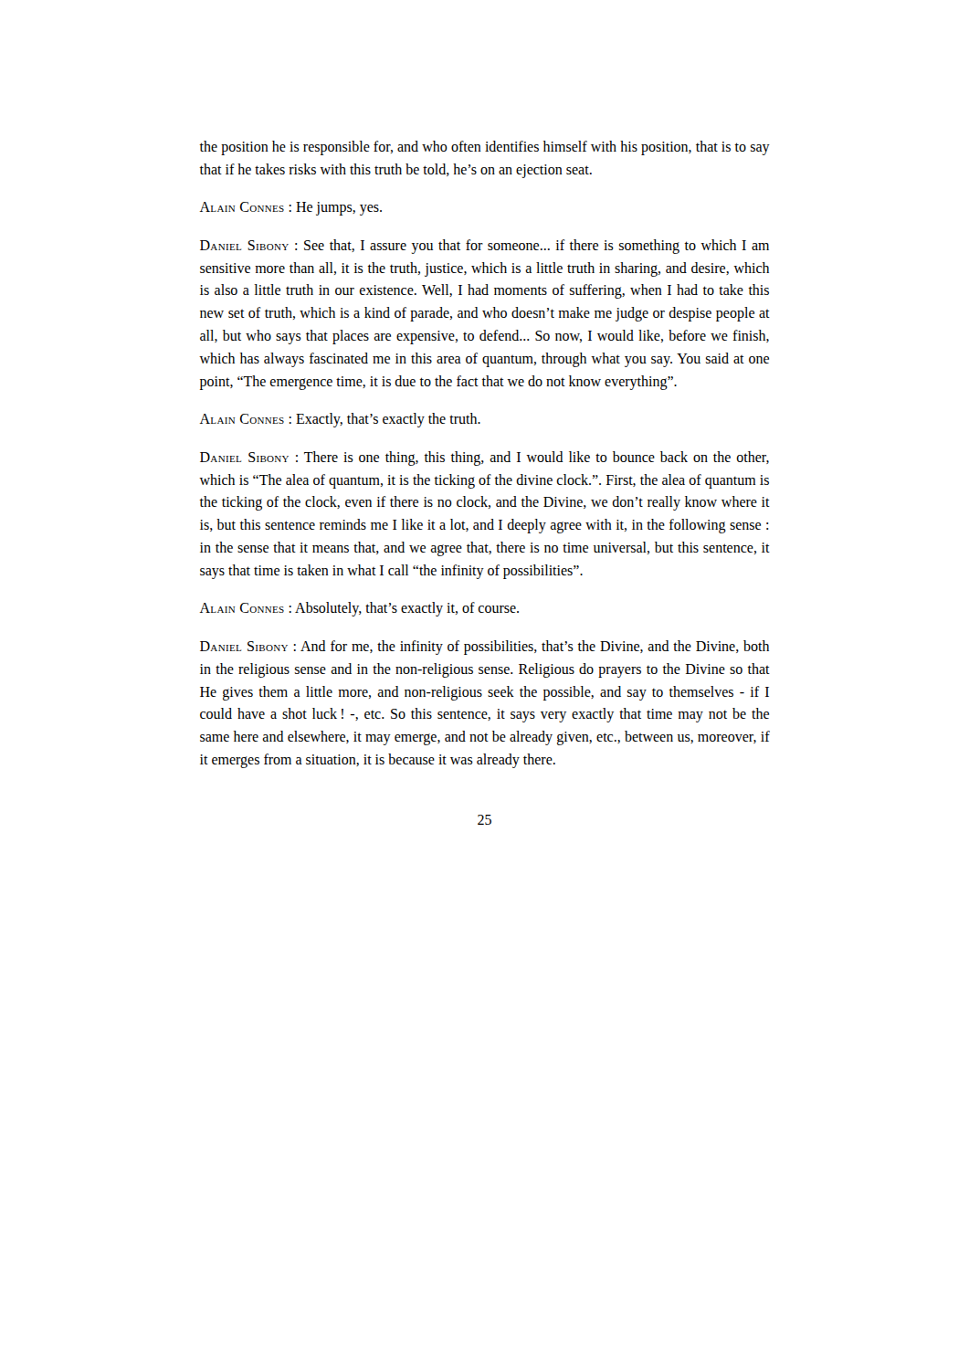the position he is responsible for, and who often identifies himself with his position, that is to say that if he takes risks with this truth be told, he’s on an ejection seat.
Alain Connes : He jumps, yes.
Daniel Sibony : See that, I assure you that for someone... if there is something to which I am sensitive more than all, it is the truth, justice, which is a little truth in sharing, and desire, which is also a little truth in our existence. Well, I had moments of suffering, when I had to take this new set of truth, which is a kind of parade, and who doesn’t make me judge or despise people at all, but who says that places are expensive, to defend... So now, I would like, before we finish, which has always fascinated me in this area of quantum, through what you say. You said at one point, “The emergence time, it is due to the fact that we do not know everything”.
Alain Connes : Exactly, that’s exactly the truth.
Daniel Sibony : There is one thing, this thing, and I would like to bounce back on the other, which is “The alea of quantum, it is the ticking of the divine clock.”. First, the alea of quantum is the ticking of the clock, even if there is no clock, and the Divine, we don’t really know where it is, but this sentence reminds me I like it a lot, and I deeply agree with it, in the following sense : in the sense that it means that, and we agree that, there is no time universal, but this sentence, it says that time is taken in what I call “the infinity of possibilities”.
Alain Connes : Absolutely, that’s exactly it, of course.
Daniel Sibony : And for me, the infinity of possibilities, that’s the Divine, and the Divine, both in the religious sense and in the non-religious sense. Religious do prayers to the Divine so that He gives them a little more, and non-religious seek the possible, and say to themselves - if I could have a shot luck ! -, etc. So this sentence, it says very exactly that time may not be the same here and elsewhere, it may emerge, and not be already given, etc., between us, moreover, if it emerges from a situation, it is because it was already there.
25